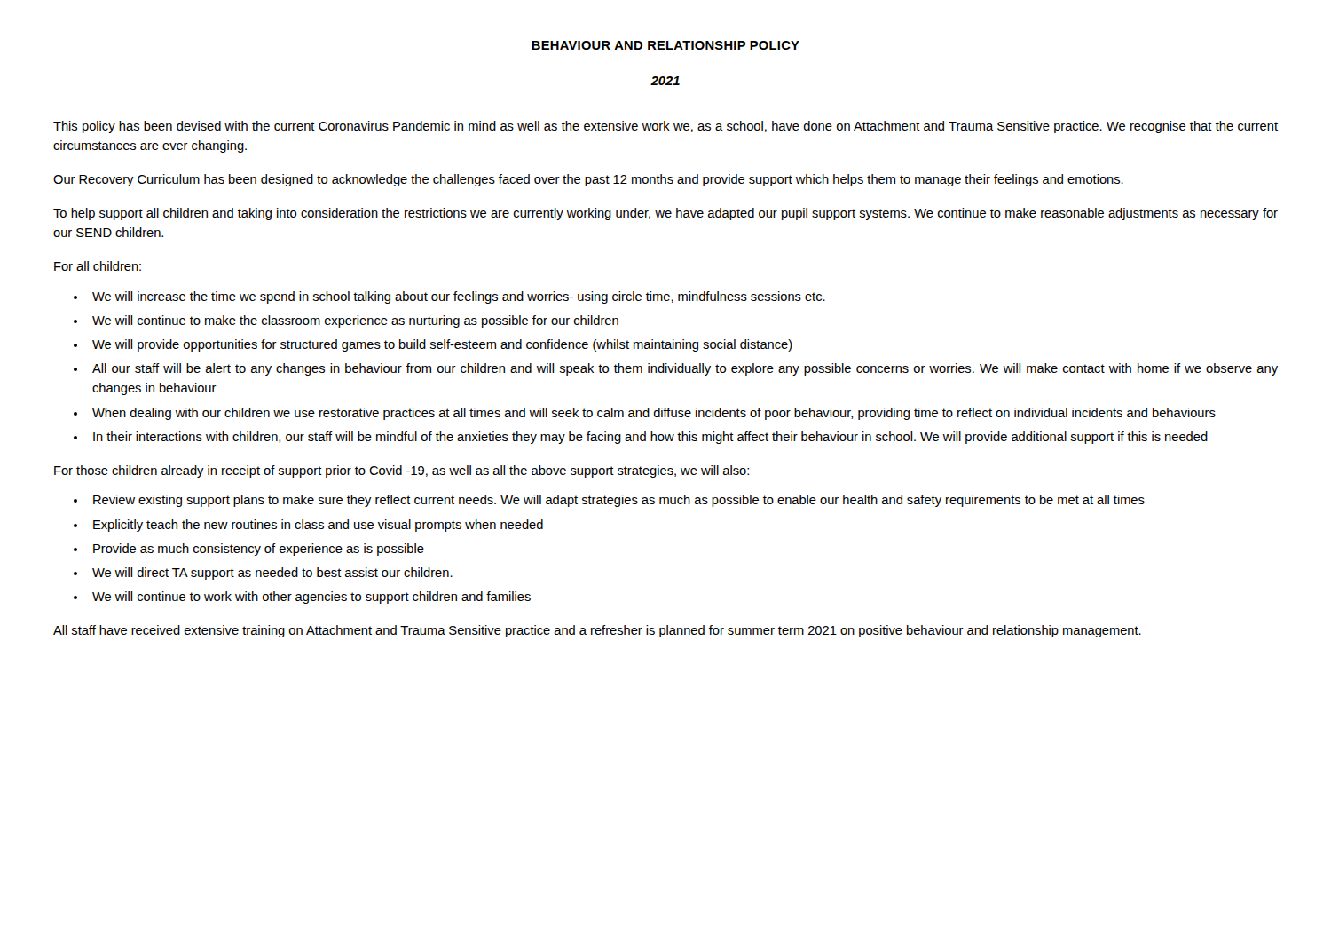Behaviour and Relationship Policy
2021
This policy has been devised with the current Coronavirus Pandemic in mind as well as the extensive work we, as a school, have done on Attachment and Trauma Sensitive practice. We recognise that the current circumstances are ever changing.
Our Recovery Curriculum has been designed to acknowledge the challenges faced over the past 12 months and provide support which helps them to manage their feelings and emotions.
To help support all children and taking into consideration the restrictions we are currently working under, we have adapted our pupil support systems. We continue to make reasonable adjustments as necessary for our SEND children.
For all children:
We will increase the time we spend in school talking about our feelings and worries- using circle time, mindfulness sessions etc.
We will continue to make the classroom experience as nurturing as possible for our children
We will provide opportunities for structured games to build self-esteem and confidence (whilst maintaining social distance)
All our staff will be alert to any changes in behaviour from our children and will speak to them individually to explore any possible concerns or worries. We will make contact with home if we observe any changes in behaviour
When dealing with our children we use restorative practices at all times and will seek to calm and diffuse incidents of poor behaviour, providing time to reflect on individual incidents and behaviours
In their interactions with children, our staff will be mindful of the anxieties they may be facing and how this might affect their behaviour in school. We will provide additional support if this is needed
For those children already in receipt of support prior to Covid -19, as well as all the above support strategies, we will also:
Review existing support plans to make sure they reflect current needs. We will adapt strategies as much as possible to enable our health and safety requirements to be met at all times
Explicitly teach the new routines in class and use visual prompts when needed
Provide as much consistency of experience as is possible
We will direct TA support as needed to best assist our children.
We will continue to work with other agencies to support children and families
All staff have received extensive training on Attachment and Trauma Sensitive practice and a refresher is planned for summer term 2021 on positive behaviour and relationship management.